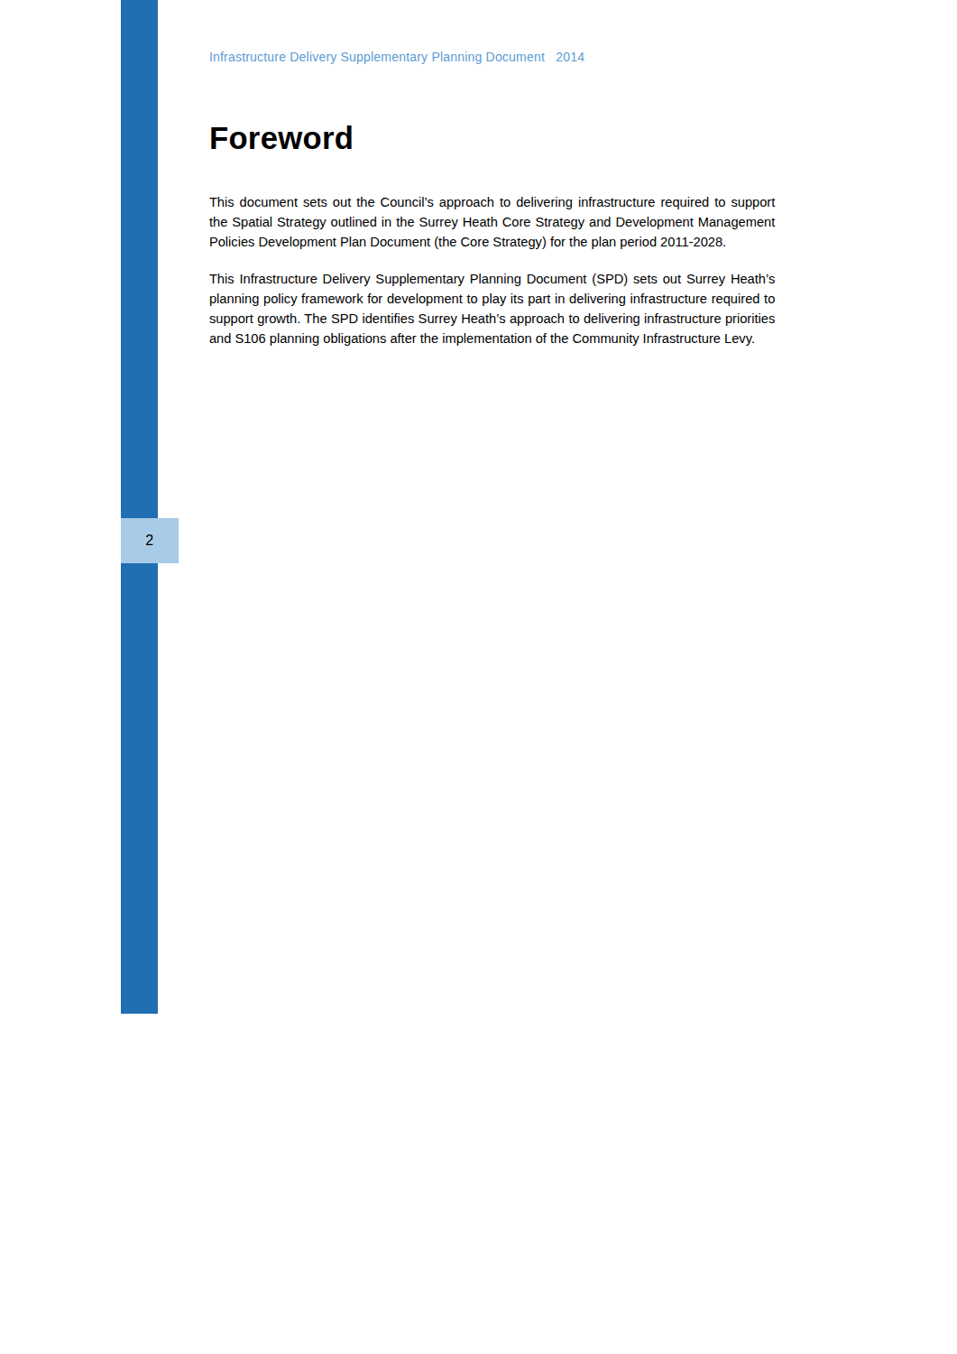2
Infrastructure Delivery Supplementary Planning Document 2014
Foreword
This document sets out the Council’s approach to delivering infrastructure required to support the Spatial Strategy outlined in the Surrey Heath Core Strategy and Development Management Policies Development Plan Document (the Core Strategy) for the plan period 2011-2028.
This Infrastructure Delivery Supplementary Planning Document (SPD) sets out Surrey Heath’s planning policy framework for development to play its part in delivering infrastructure required to support growth. The SPD identifies Surrey Heath’s approach to delivering infrastructure priorities and S106 planning obligations after the implementation of the Community Infrastructure Levy.